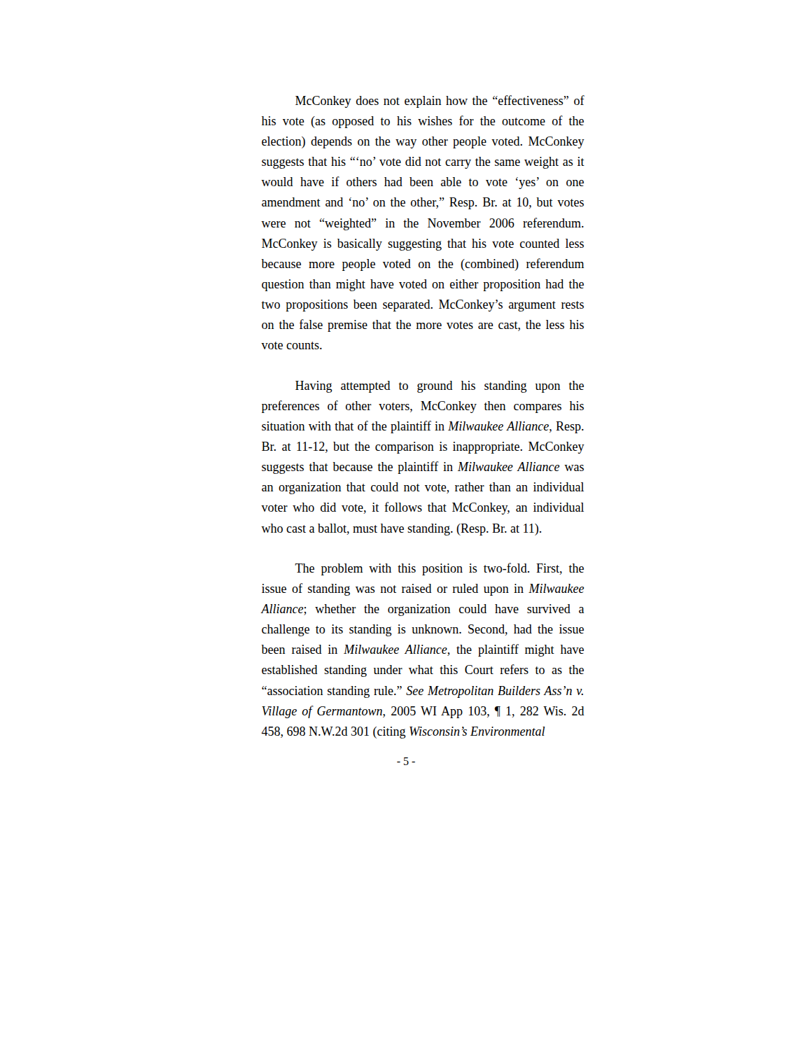McConkey does not explain how the “effectiveness” of his vote (as opposed to his wishes for the outcome of the election) depends on the way other people voted. McConkey suggests that his “‘no’ vote did not carry the same weight as it would have if others had been able to vote ‘yes’ on one amendment and ‘no’ on the other,” Resp. Br. at 10, but votes were not “weighted” in the November 2006 referendum. McConkey is basically suggesting that his vote counted less because more people voted on the (combined) referendum question than might have voted on either proposition had the two propositions been separated. McConkey’s argument rests on the false premise that the more votes are cast, the less his vote counts.
Having attempted to ground his standing upon the preferences of other voters, McConkey then compares his situation with that of the plaintiff in Milwaukee Alliance, Resp. Br. at 11-12, but the comparison is inappropriate. McConkey suggests that because the plaintiff in Milwaukee Alliance was an organization that could not vote, rather than an individual voter who did vote, it follows that McConkey, an individual who cast a ballot, must have standing. (Resp. Br. at 11).
The problem with this position is two-fold. First, the issue of standing was not raised or ruled upon in Milwaukee Alliance; whether the organization could have survived a challenge to its standing is unknown. Second, had the issue been raised in Milwaukee Alliance, the plaintiff might have established standing under what this Court refers to as the “association standing rule.” See Metropolitan Builders Ass’n v. Village of Germantown, 2005 WI App 103, ¶ 1, 282 Wis. 2d 458, 698 N.W.2d 301 (citing Wisconsin’s Environmental
- 5 -